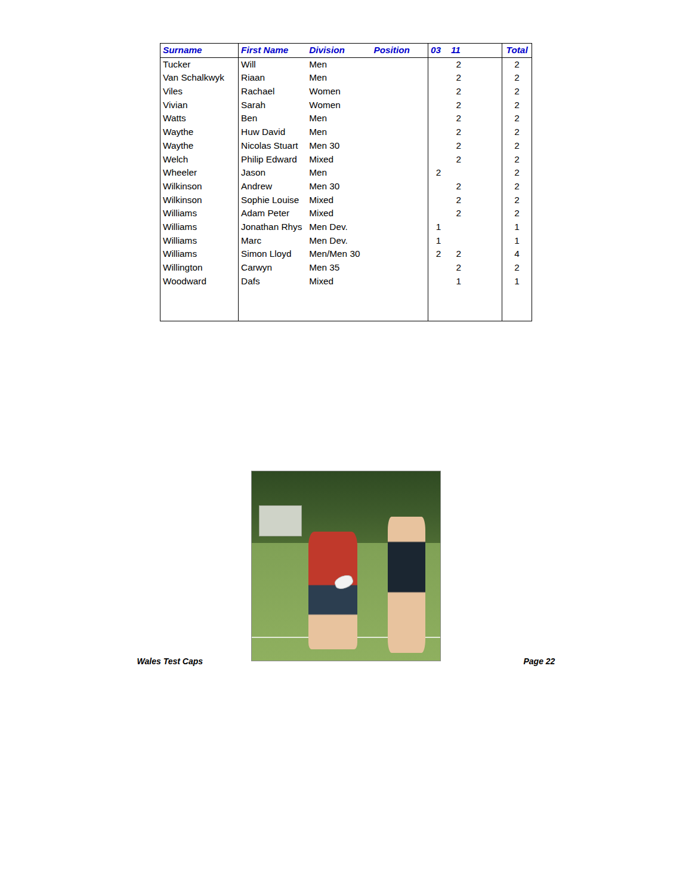| Surname | First Name | Division | Position | 03 | 11 | | | Total |
| --- | --- | --- | --- | --- | --- | --- | --- | --- |
| Tucker | Will | Men | | | 2 | | | 2 |
| Van Schalkwyk | Riaan | Men | | | 2 | | | 2 |
| Viles | Rachael | Women | | | 2 | | | 2 |
| Vivian | Sarah | Women | | | 2 | | | 2 |
| Watts | Ben | Men | | | 2 | | | 2 |
| Waythe | Huw David | Men | | | 2 | | | 2 |
| Waythe | Nicolas Stuart | Men 30 | | | 2 | | | 2 |
| Welch | Philip Edward | Mixed | | | 2 | | | 2 |
| Wheeler | Jason | Men | | 2 | | | | 2 |
| Wilkinson | Andrew | Men 30 | | | 2 | | | 2 |
| Wilkinson | Sophie Louise | Mixed | | | 2 | | | 2 |
| Williams | Adam Peter | Mixed | | | 2 | | | 2 |
| Williams | Jonathan Rhys | Men Dev. | | 1 | | | | 1 |
| Williams | Marc | Men Dev. | | 1 | | | | 1 |
| Williams | Simon Lloyd | Men/Men 30 | | 2 | 2 | | | 4 |
| Willington | Carwyn | Men 35 | | | 2 | | | 2 |
| Woodward | Dafs | Mixed | | | 1 | | | 1 |
Wales Test Caps Page 22